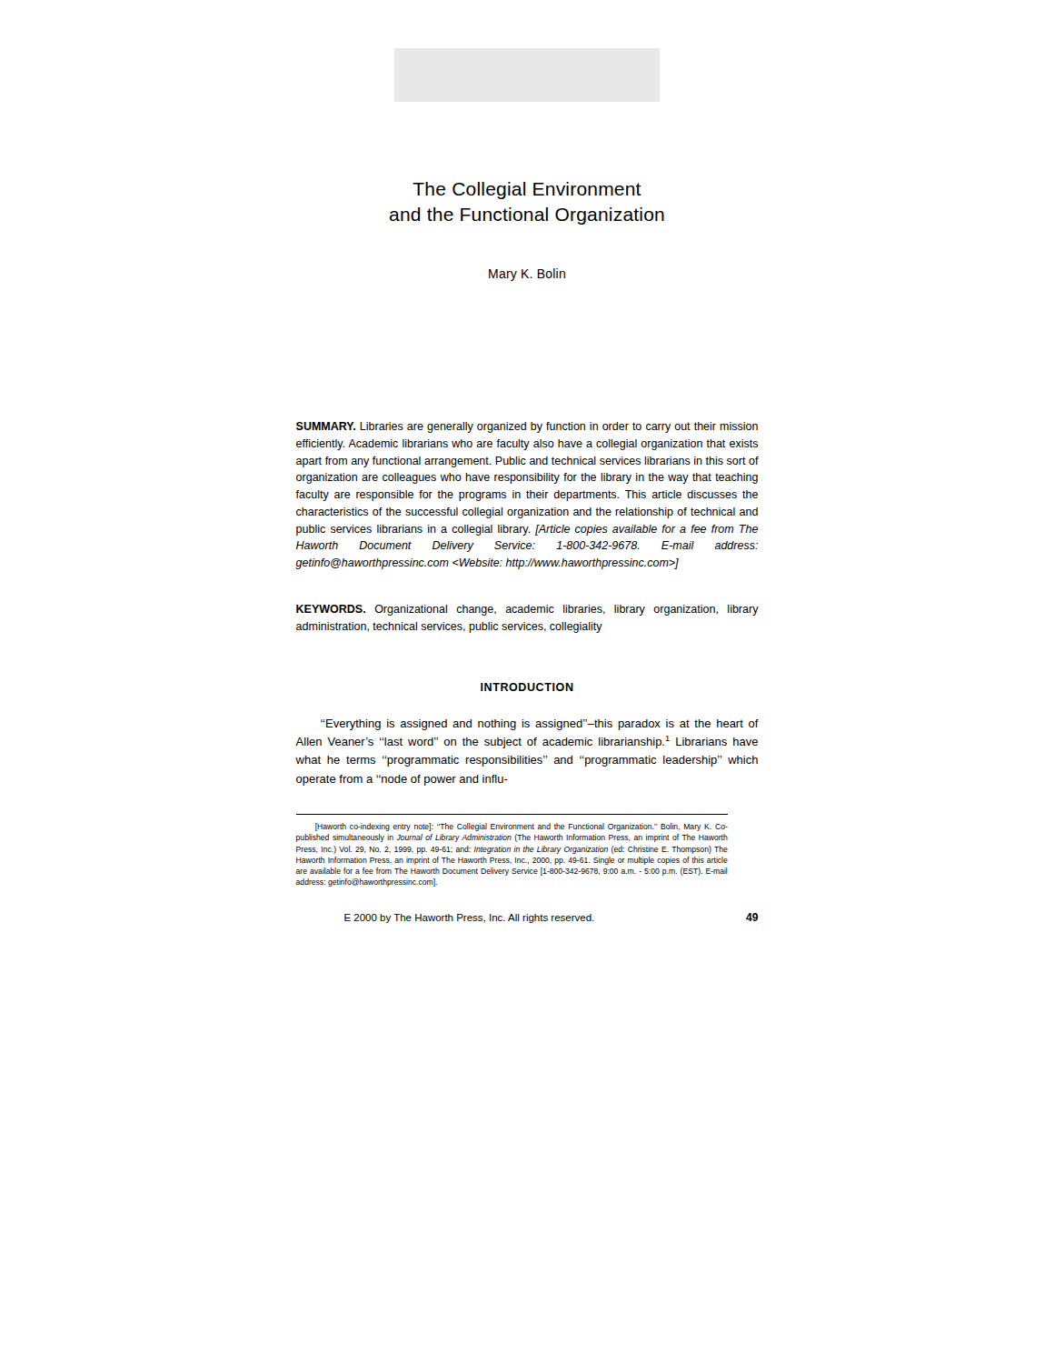The Collegial Environment
and the Functional Organization
Mary K. Bolin
SUMMARY. Libraries are generally organized by function in order to carry out their mission efficiently. Academic librarians who are faculty also have a collegial organization that exists apart from any functional arrangement. Public and technical services librarians in this sort of organization are colleagues who have responsibility for the library in the way that teaching faculty are responsible for the programs in their departments. This article discusses the characteristics of the successful collegial organization and the relationship of technical and public services librarians in a collegial library. [Article copies available for a fee from The Haworth Document Delivery Service: 1-800-342-9678. E-mail address: getinfo@haworthpressinc.com <Website: http://www.haworthpressinc.com>]
KEYWORDS. Organizational change, academic libraries, library organization, library administration, technical services, public services, collegiality
INTRODUCTION
‘‘Everything is assigned and nothing is assigned’’–this paradox is at the heart of Allen Veaner’s ‘‘last word’’ on the subject of academic librarianship.1 Librarians have what he terms ‘‘programmatic responsibilities’’ and ‘‘programmatic leadership’’ which operate from a ‘‘node of power and influ-
[Haworth co-indexing entry note]: ‘‘The Collegial Environment and the Functional Organization.’’ Bolin, Mary K. Co-published simultaneously in Journal of Library Administration (The Haworth Information Press, an imprint of The Haworth Press, Inc.) Vol. 29, No. 2, 1999, pp. 49-61; and: Integration in the Library Organization (ed: Christine E. Thompson) The Haworth Information Press, an imprint of The Haworth Press, Inc., 2000, pp. 49-61. Single or multiple copies of this article are available for a fee from The Haworth Document Delivery Service [1-800-342-9678, 9:00 a.m. - 5:00 p.m. (EST). E-mail address: getinfo@haworthpressinc.com].
E 2000 by The Haworth Press, Inc. All rights reserved. 49